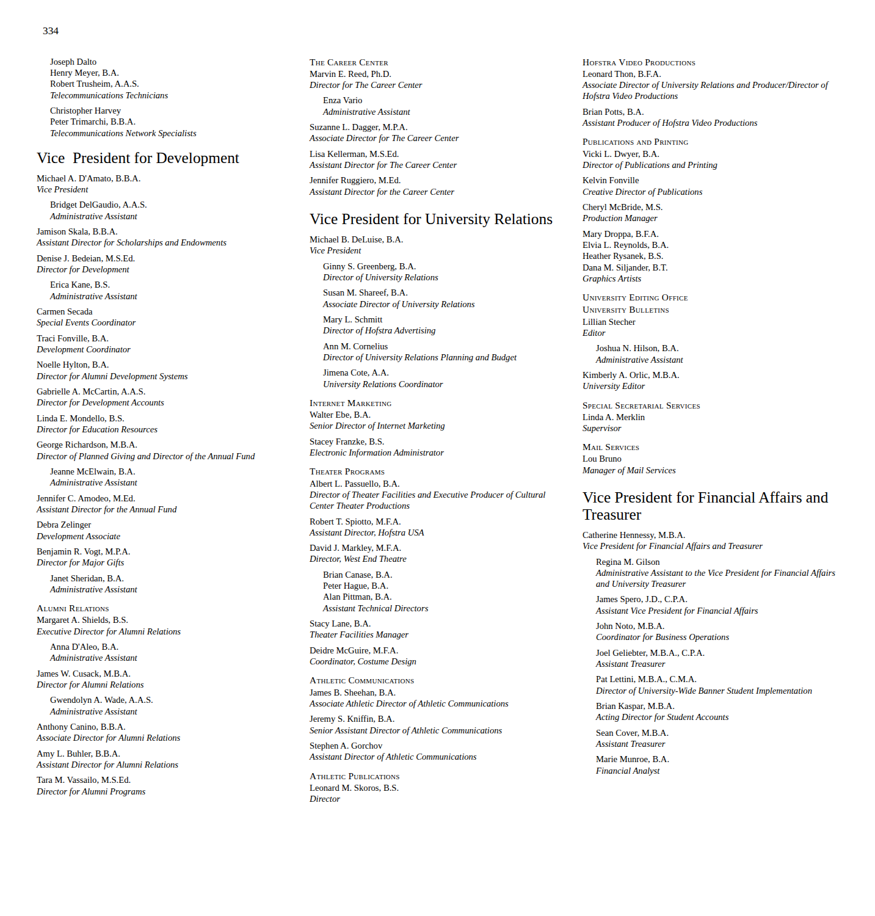334
Joseph Dalto
Henry Meyer, B.A.
Robert Trusheim, A.A.S.
Telecommunications Technicians
Christopher Harvey
Peter Trimarchi, B.B.A.
Telecommunications Network Specialists
Vice President for Development
Michael A. D'Amato, B.B.A.
Vice President
Bridget DelGaudio, A.A.S.
Administrative Assistant
Jamison Skala, B.B.A.
Assistant Director for Scholarships and Endowments
Denise J. Bedeian, M.S.Ed.
Director for Development
Erica Kane, B.S.
Administrative Assistant
Carmen Secada
Special Events Coordinator
Traci Fonville, B.A.
Development Coordinator
Noelle Hylton, B.A.
Director for Alumni Development Systems
Gabrielle A. McCartin, A.A.S.
Director for Development Accounts
Linda E. Mondello, B.S.
Director for Education Resources
George Richardson, M.B.A.
Director of Planned Giving and Director of the Annual Fund
Jeanne McElwain, B.A.
Administrative Assistant
Jennifer C. Amodeo, M.Ed.
Assistant Director for the Annual Fund
Debra Zelinger
Development Associate
Benjamin R. Vogt, M.P.A.
Director for Major Gifts
Janet Sheridan, B.A.
Administrative Assistant
Alumni Relations
Margaret A. Shields, B.S.
Executive Director for Alumni Relations
Anna D'Aleo, B.A.
Administrative Assistant
James W. Cusack, M.B.A.
Director for Alumni Relations
Gwendolyn A. Wade, A.A.S.
Administrative Assistant
Anthony Canino, B.B.A.
Associate Director for Alumni Relations
Amy L. Buhler, B.B.A.
Assistant Director for Alumni Relations
Tara M. Vassailo, M.S.Ed.
Director for Alumni Programs
The Career Center
Marvin E. Reed, Ph.D.
Director for The Career Center
Enza Vario
Administrative Assistant
Suzanne L. Dagger, M.P.A.
Associate Director for The Career Center
Lisa Kellerman, M.S.Ed.
Assistant Director for The Career Center
Jennifer Ruggiero, M.Ed.
Assistant Director for the Career Center
Vice President for University Relations
Michael B. DeLuise, B.A.
Vice President
Ginny S. Greenberg, B.A.
Director of University Relations
Susan M. Shareef, B.A.
Associate Director of University Relations
Mary L. Schmitt
Director of Hofstra Advertising
Ann M. Cornelius
Director of University Relations Planning and Budget
Jimena Cote, A.A.
University Relations Coordinator
Internet Marketing
Walter Ebe, B.A.
Senior Director of Internet Marketing
Stacey Franzke, B.S.
Electronic Information Administrator
Theater Programs
Albert L. Passuello, B.A.
Director of Theater Facilities and Executive Producer of Cultural Center Theater Productions
Robert T. Spiotto, M.F.A.
Assistant Director, Hofstra USA
David J. Markley, M.F.A.
Director, West End Theatre
Brian Canase, B.A.
Peter Hague, B.A.
Alan Pittman, B.A.
Assistant Technical Directors
Stacy Lane, B.A.
Theater Facilities Manager
Deidre McGuire, M.F.A.
Coordinator, Costume Design
Athletic Communications
James B. Sheehan, B.A.
Associate Athletic Director of Athletic Communications
Jeremy S. Kniffin, B.A.
Senior Assistant Director of Athletic Communications
Stephen A. Gorchov
Assistant Director of Athletic Communications
Athletic Publications
Leonard M. Skoros, B.S.
Director
Hofstra Video Productions
Leonard Thon, B.F.A.
Associate Director of University Relations and Producer/Director of Hofstra Video Productions
Brian Potts, B.A.
Assistant Producer of Hofstra Video Productions
Publications and Printing
Vicki L. Dwyer, B.A.
Director of Publications and Printing
Kelvin Fonville
Creative Director of Publications
Cheryl McBride, M.S.
Production Manager
Mary Droppa, B.F.A.
Elvia L. Reynolds, B.A.
Heather Rysanek, B.S.
Dana M. Siljander, B.T.
Graphics Artists
University Editing Office
University Bulletins
Lillian Stecher
Editor
Joshua N. Hilson, B.A.
Administrative Assistant
Kimberly A. Orlic, M.B.A.
University Editor
Special Secretarial Services
Linda A. Merklin
Supervisor
Mail Services
Lou Bruno
Manager of Mail Services
Vice President for Financial Affairs and Treasurer
Catherine Hennessy, M.B.A.
Vice President for Financial Affairs and Treasurer
Regina M. Gilson
Administrative Assistant to the Vice President for Financial Affairs and University Treasurer
James Spero, J.D., C.P.A.
Assistant Vice President for Financial Affairs
John Noto, M.B.A.
Coordinator for Business Operations
Joel Geliebter, M.B.A., C.P.A.
Assistant Treasurer
Pat Lettini, M.B.A., C.M.A.
Director of University-Wide Banner Student Implementation
Brian Kaspar, M.B.A.
Acting Director for Student Accounts
Sean Cover, M.B.A.
Assistant Treasurer
Marie Munroe, B.A.
Financial Analyst